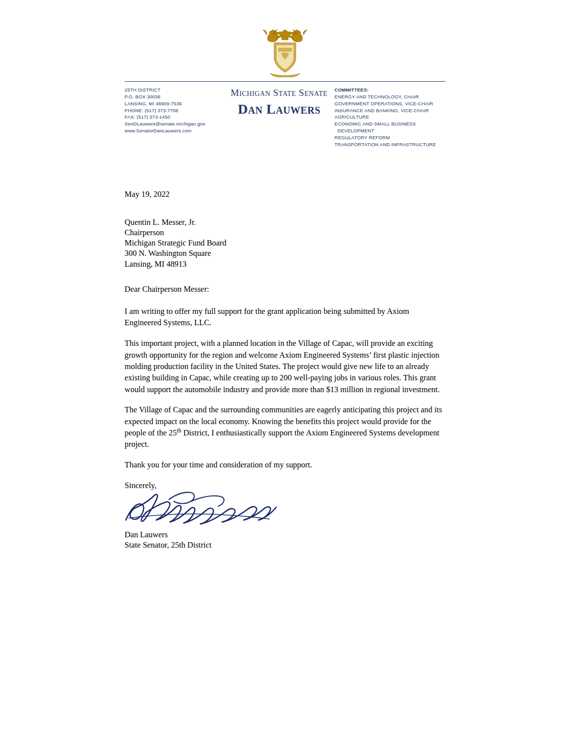25th District
P.O. Box 30036
Lansing, MI 48909-7536
Phone: (517) 373-7708
Fax: (517) 373-1450
SenDLauwers@senate.michigan.gov
www.SenatorDanLauwers.com
Michigan State Senate
Dan Lauwers
Committees:
Energy and Technology, Chair
Government Operations, Vice-Chair
Insurance and Banking, Vice-Chair
Agriculture
Economic and Small BusinessDevelopment
Regulatory Reform
Transportation and Infrastructure
May 19, 2022
Quentin L. Messer, Jr.
Chairperson
Michigan Strategic Fund Board
300 N. Washington Square
Lansing, MI 48913
Dear Chairperson Messer:
I am writing to offer my full support for the grant application being submitted by Axiom Engineered Systems, LLC.
This important project, with a planned location in the Village of Capac, will provide an exciting growth opportunity for the region and welcome Axiom Engineered Systems’ first plastic injection molding production facility in the United States. The project would give new life to an already existing building in Capac, while creating up to 200 well-paying jobs in various roles. This grant would support the automobile industry and provide more than $13 million in regional investment.
The Village of Capac and the surrounding communities are eagerly anticipating this project and its expected impact on the local economy. Knowing the benefits this project would provide for the people of the 25th District, I enthusiastically support the Axiom Engineered Systems development project.
Thank you for your time and consideration of my support.
Sincerely,
Dan Lauwers
State Senator, 25th District